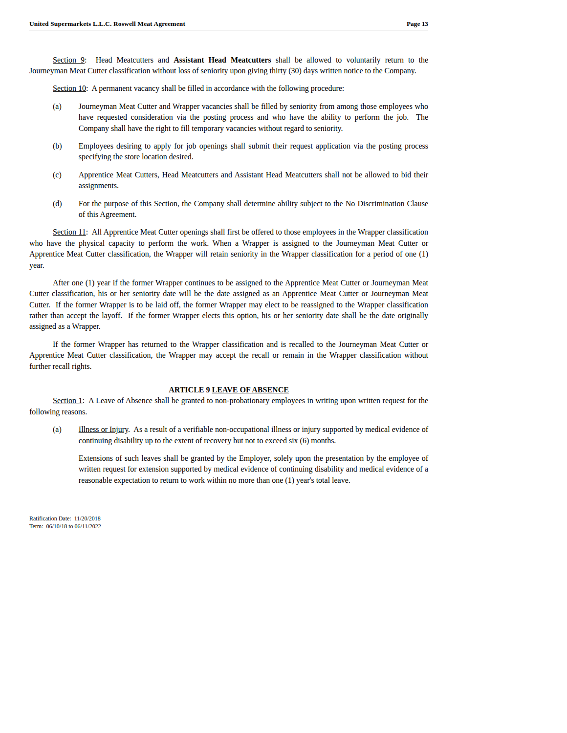United Supermarkets L.L.C. Roswell Meat Agreement Page 13
Section 9: Head Meatcutters and Assistant Head Meatcutters shall be allowed to voluntarily return to the Journeyman Meat Cutter classification without loss of seniority upon giving thirty (30) days written notice to the Company.
Section 10: A permanent vacancy shall be filled in accordance with the following procedure:
(a)
Journeyman Meat Cutter and Wrapper vacancies shall be filled by seniority from among those employees who have requested consideration via the posting process and who have the ability to perform the job. The Company shall have the right to fill temporary vacancies without regard to seniority.
(b)
Employees desiring to apply for job openings shall submit their request application via the posting process specifying the store location desired.
(c)
Apprentice Meat Cutters, Head Meatcutters and Assistant Head Meatcutters shall not be allowed to bid their assignments.
(d)
For the purpose of this Section, the Company shall determine ability subject to the No Discrimination Clause of this Agreement.
Section 11: All Apprentice Meat Cutter openings shall first be offered to those employees in the Wrapper classification who have the physical capacity to perform the work. When a Wrapper is assigned to the Journeyman Meat Cutter or Apprentice Meat Cutter classification, the Wrapper will retain seniority in the Wrapper classification for a period of one (1) year.
After one (1) year if the former Wrapper continues to be assigned to the Apprentice Meat Cutter or Journeyman Meat Cutter classification, his or her seniority date will be the date assigned as an Apprentice Meat Cutter or Journeyman Meat Cutter. If the former Wrapper is to be laid off, the former Wrapper may elect to be reassigned to the Wrapper classification rather than accept the layoff. If the former Wrapper elects this option, his or her seniority date shall be the date originally assigned as a Wrapper.
If the former Wrapper has returned to the Wrapper classification and is recalled to the Journeyman Meat Cutter or Apprentice Meat Cutter classification, the Wrapper may accept the recall or remain in the Wrapper classification without further recall rights.
ARTICLE 9 LEAVE OF ABSENCE
Section 1: A Leave of Absence shall be granted to non-probationary employees in writing upon written request for the following reasons.
(a)
Illness or Injury. As a result of a verifiable non-occupational illness or injury supported by medical evidence of continuing disability up to the extent of recovery but not to exceed six (6) months.
Extensions of such leaves shall be granted by the Employer, solely upon the presentation by the employee of written request for extension supported by medical evidence of continuing disability and medical evidence of a reasonable expectation to return to work within no more than one (1) year's total leave.
Ratification Date: 11/20/2018
Term: 06/10/18 to 06/11/2022